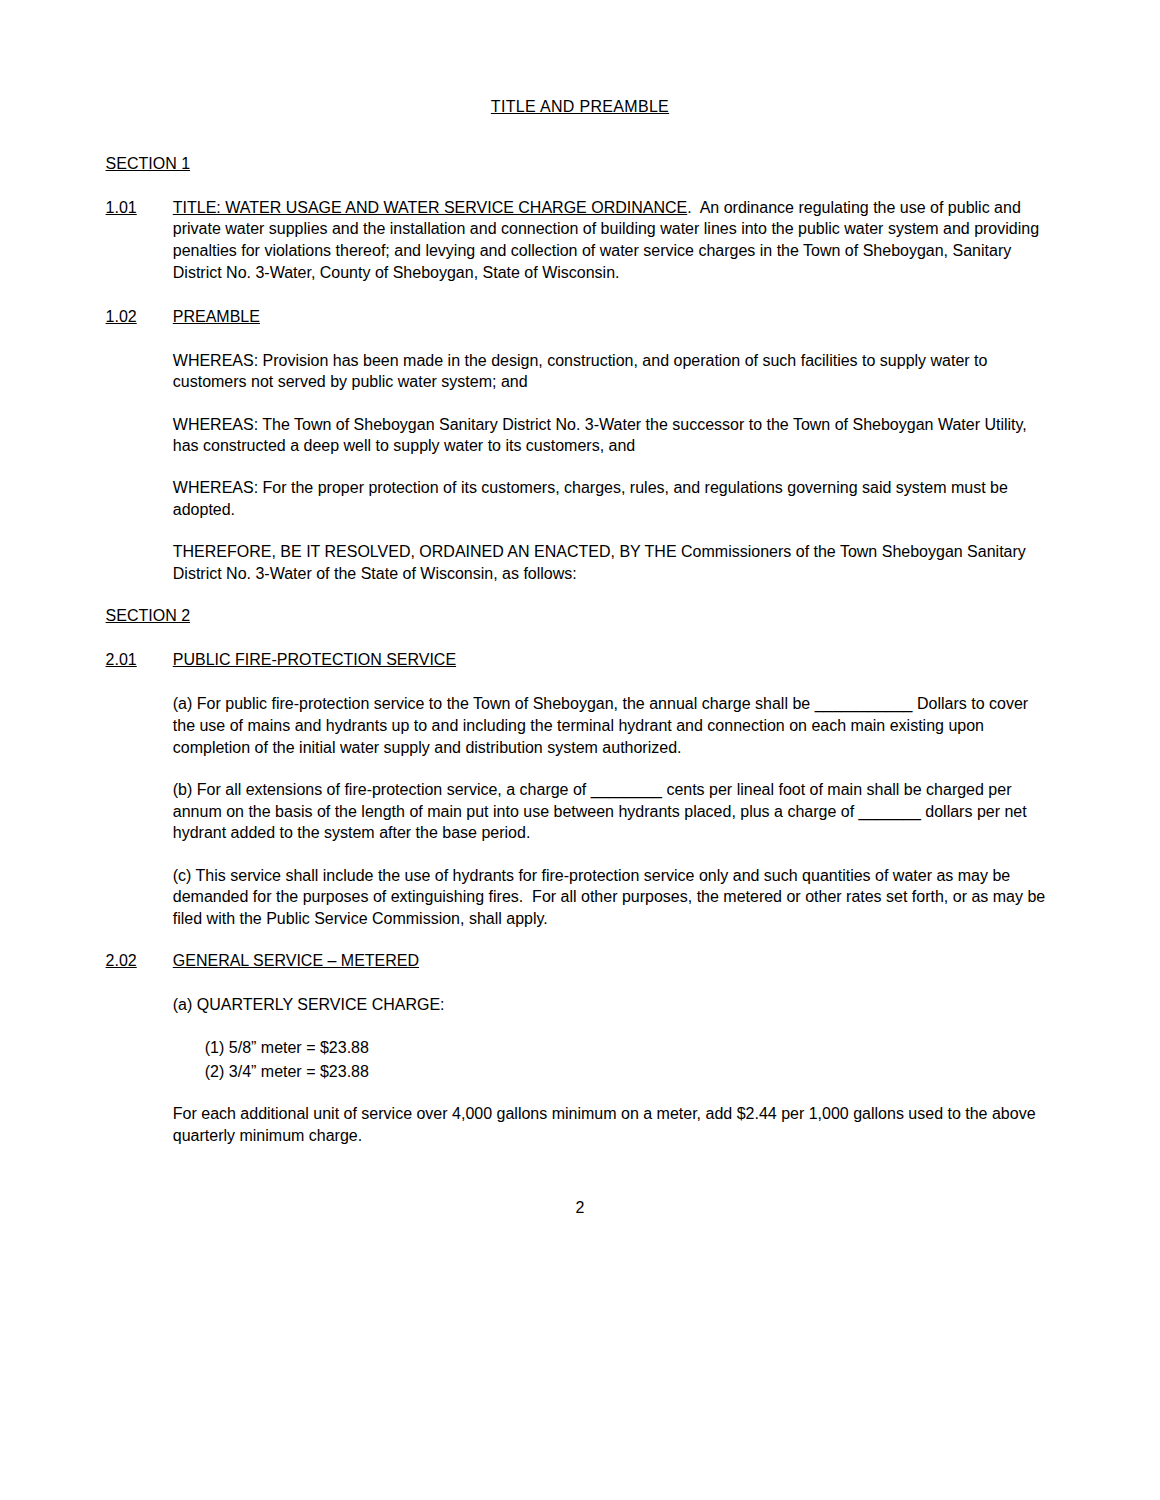TITLE AND PREAMBLE
SECTION 1
1.01
TITLE: WATER USAGE AND WATER SERVICE CHARGE ORDINANCE. An ordinance regulating the use of public and private water supplies and the installation and connection of building water lines into the public water system and providing penalties for violations thereof; and levying and collection of water service charges in the Town of Sheboygan, Sanitary District No. 3-Water, County of Sheboygan, State of Wisconsin.
1.02
PREAMBLE
WHEREAS: Provision has been made in the design, construction, and operation of such facilities to supply water to customers not served by public water system; and
WHEREAS: The Town of Sheboygan Sanitary District No. 3-Water the successor to the Town of Sheboygan Water Utility, has constructed a deep well to supply water to its customers, and
WHEREAS: For the proper protection of its customers, charges, rules, and regulations governing said system must be adopted.
THEREFORE, BE IT RESOLVED, ORDAINED AN ENACTED, BY THE Commissioners of the Town Sheboygan Sanitary District No. 3-Water of the State of Wisconsin, as follows:
SECTION 2
2.01
PUBLIC FIRE-PROTECTION SERVICE
(a) For public fire-protection service to the Town of Sheboygan, the annual charge shall be ___________ Dollars to cover the use of mains and hydrants up to and including the terminal hydrant and connection on each main existing upon completion of the initial water supply and distribution system authorized.
(b) For all extensions of fire-protection service, a charge of ________ cents per lineal foot of main shall be charged per annum on the basis of the length of main put into use between hydrants placed, plus a charge of _______ dollars per net hydrant added to the system after the base period.
(c) This service shall include the use of hydrants for fire-protection service only and such quantities of water as may be demanded for the purposes of extinguishing fires. For all other purposes, the metered or other rates set forth, or as may be filed with the Public Service Commission, shall apply.
2.02
GENERAL SERVICE – METERED
(a) QUARTERLY SERVICE CHARGE:
(1) 5/8” meter = $23.88
(2) 3/4” meter = $23.88
For each additional unit of service over 4,000 gallons minimum on a meter, add $2.44 per 1,000 gallons used to the above quarterly minimum charge.
2